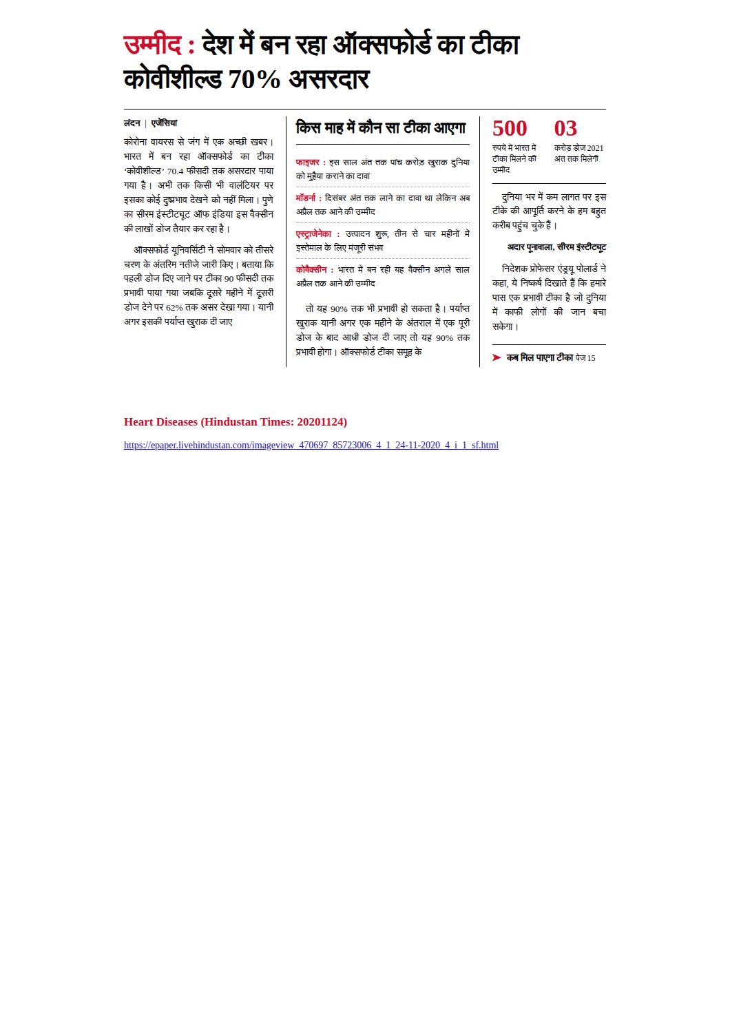उम्मीद : देश में बन रहा ऑक्सफोर्ड का टीका कोवीशील्ड 70% असरदार
लंदन | एजेंसियां
कोरोना वायरस से जंग में एक अच्छी खबर। भारत में बन रहा ऑक्सफोर्ड का टीका ‘कोवीशील्ड’ 70.4 फीसदी तक असरदार पाया गया है। अभी तक किसी भी वालंटियर पर इसका कोई दुष्प्रभाव देखने को नहीं मिला। पुणे का सीरम इंस्टीट्यूट ऑफ इंडिया इस वैक्सीन की लाखों डोज तैयार कर रहा है।
ऑक्सफोर्ड यूनिवर्सिटी ने सोमवार को तीसरे चरण के अंतरिम नतीजे जारी किए। बताया कि पहली डोज दिए जाने पर टीका 90 फीसदी तक प्रभावी पाया गया जबकि दूसरे महीने में दूसरी डोज देने पर 62% तक असर देखा गया। यानी अगर इसकी पर्याप्त खुराक दी जाए
किस माह में कौन सा टीका आएगा
फाइजर : इस साल अंत तक पांच करोड़ खुराक दुनिया को मुहैया कराने का दावा
मॉडर्ना : दिसंबर अंत तक लाने का दावा था लेकिन अब अप्रैल तक आने की उम्मीद
एस्ट्राजेनेका : उत्पादन शुरू, तीन से चार महीनों में इस्तेमाल के लिए मंजूरी संभव
कोवैक्सीन : भारत में बन रही यह वैक्सीन अगले साल अप्रैल तक आने की उम्मीद
तो यह 90% तक भी प्रभावी हो सकता है। पर्याप्त खुराक यानी अगर एक महीने के अंतराल में एक पूरी डोज के बाद आधी डोज दी जाए तो यह 90% तक प्रभावी होगा। ऑक्सफोर्ड टीका समूह के
500
रुपये में भारत में टीका मिलने की उम्मीद
03
करोड़ डोज 2021 अंत तक मिलेगी
दुनिया भर में कम लागत पर इस टीके की आपूर्ति करने के हम बहुत करीब पहुंच चुके हैं।
अदार पूनावाला, सीरम इंस्टीट्यूट
निदेशक प्रोफेसर एंड्रयू पोलार्ड ने कहा, ये निष्कर्ष दिखाते हैं कि हमारे पास एक प्रभावी टीका है जो दुनिया में काफी लोगों की जान बचा सकेगा।
➤ कब मिल पाएगा टीका पेज 15
Heart Diseases (Hindustan Times: 20201124)
https://epaper.livehindustan.com/imageview_470697_85723006_4_1_24-11-2020_4_i_1_sf.html